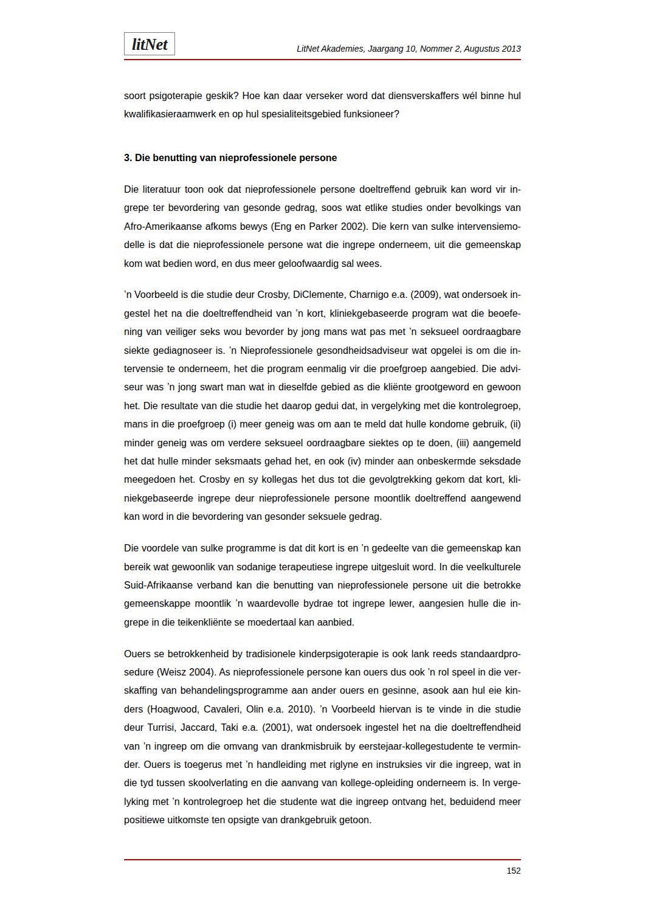lit Net
LitNet Akademies, Jaargang 10, Nommer 2, Augustus 2013
soort psigoterapie geskik? Hoe kan daar verseker word dat diensverskaffers wél binne hul kwalifikasieraamwerk en op hul spesialiteitsgebied funksioneer?
3. Die benutting van nieprofessionele persone
Die literatuur toon ook dat nieprofessionele persone doeltreffend gebruik kan word vir ingrepe ter bevordering van gesonde gedrag, soos wat etlike studies onder bevolkings van Afro-Amerikaanse afkoms bewys (Eng en Parker 2002). Die kern van sulke intervensiemodelle is dat die nieprofessionele persone wat die ingrepe onderneem, uit die gemeenskap kom wat bedien word, en dus meer geloofwaardig sal wees.
’n Voorbeeld is die studie deur Crosby, DiClemente, Charnigo e.a. (2009), wat ondersoek ingestel het na die doeltreffendheid van ’n kort, kliniekgebaseerde program wat die beoefening van veiliger seks wou bevorder by jong mans wat pas met ’n seksueel oordraagbare siekte gediagnoseer is. ’n Nieprofessionele gesondheidsadviseur wat opgelei is om die intervensie te onderneem, het die program eenmalig vir die proefgroep aangebied. Die adviseur was ’n jong swart man wat in dieselfde gebied as die kliënte grootgeword en gewoon het. Die resultate van die studie het daarop gedui dat, in vergelyking met die kontrolegroep, mans in die proefgroep (i) meer geneig was om aan te meld dat hulle kondome gebruik, (ii) minder geneig was om verdere seksueel oordraagbare siektes op te doen, (iii) aangemeld het dat hulle minder seksmaats gehad het, en ook (iv) minder aan onbeskermde seksdade meegedoen het. Crosby en sy kollegas het dus tot die gevolgtrekking gekom dat kort, kliniekgebaseerde ingrepe deur nieprofessionele persone moontlik doeltreffend aangewend kan word in die bevordering van gesonder seksuele gedrag.
Die voordele van sulke programme is dat dit kort is en ’n gedeelte van die gemeenskap kan bereik wat gewoonlik van sodanige terapeutiese ingrepe uitgesluit word. In die veelkulturele Suid-Afrikaanse verband kan die benutting van nieprofessionele persone uit die betrokke gemeenskappe moontlik ’n waardevolle bydrae tot ingrepe lewer, aangesien hulle die ingrepe in die teikenkliënte se moedertaal kan aanbied.
Ouers se betrokkenheid by tradisionele kinderpsigoterapie is ook lank reeds standaardprosedure (Weisz 2004). As nieprofessionele persone kan ouers dus ook ’n rol speel in die verskaffing van behandelingsprogramme aan ander ouers en gesinne, asook aan hul eie kinders (Hoagwood, Cavaleri, Olin e.a. 2010). ’n Voorbeeld hiervan is te vinde in die studie deur Turrisi, Jaccard, Taki e.a. (2001), wat ondersoek ingestel het na die doeltreffendheid van ’n ingreep om die omvang van drankmisbruik by eerstejaar-kollegestudente te verminder. Ouers is toegerus met ’n handleiding met riglyne en instruksies vir die ingreep, wat in die tyd tussen skoolverlating en die aanvang van kollege-opleiding onderneem is. In vergelyking met ’n kontrolegroep het die studente wat die ingreep ontvang het, beduidend meer positiewe uitkomste ten opsigte van drankgebruik getoon.
152